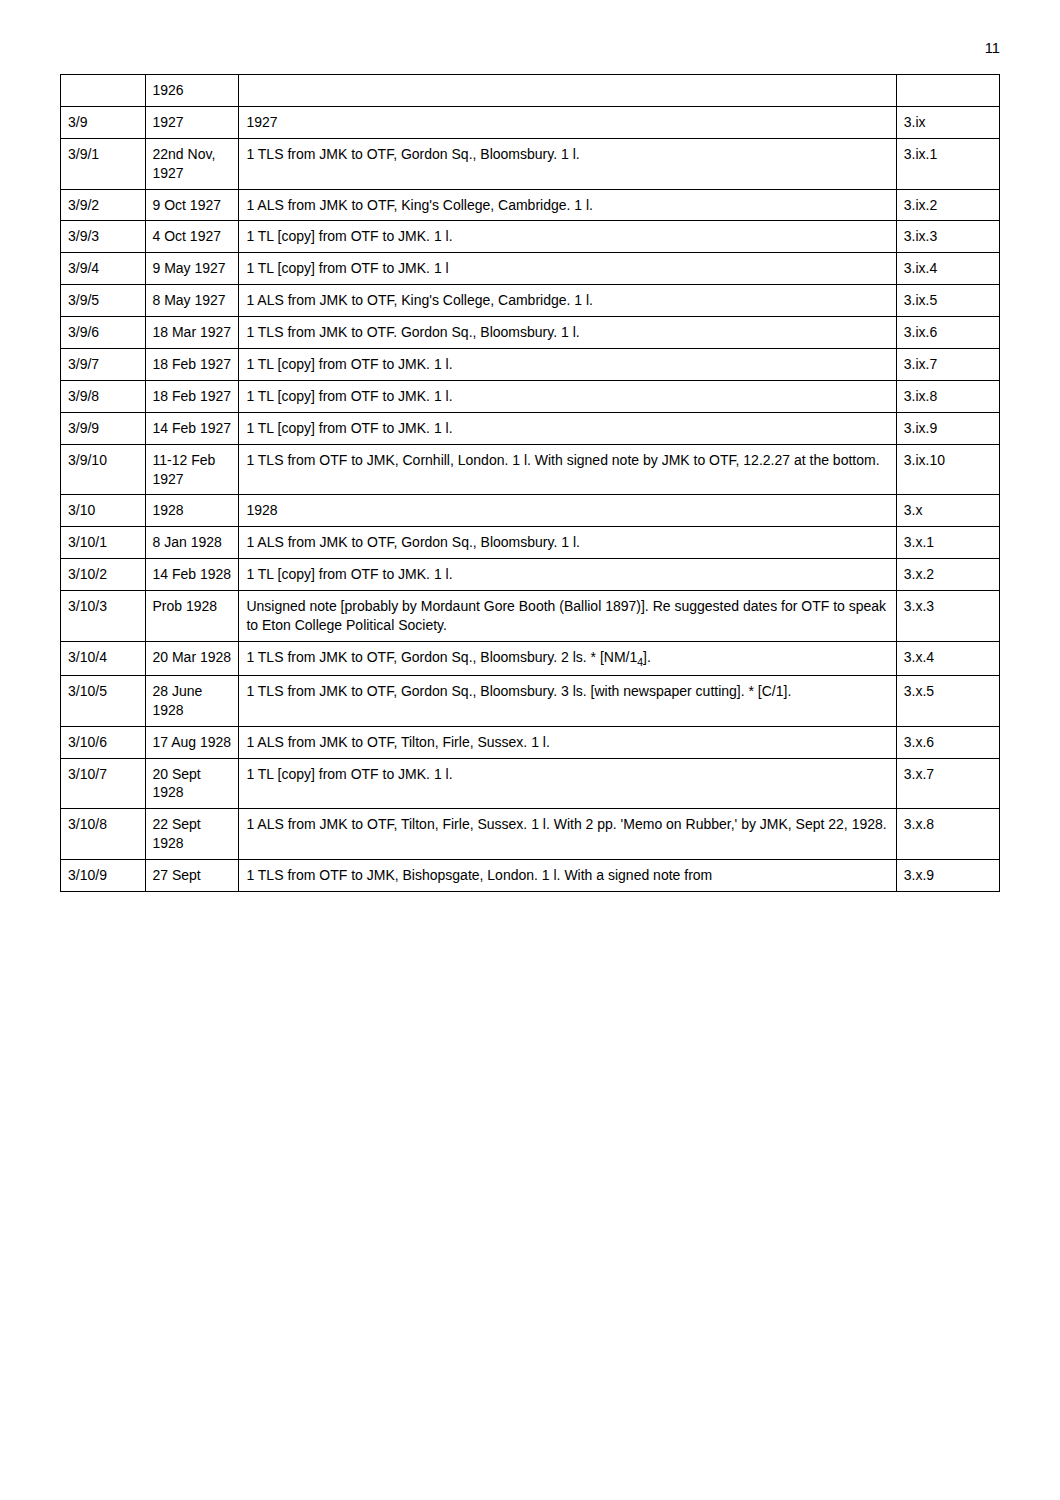11
| | 1926 | | |
| 3/9 | 1927 | 1927 | 3.ix |
| 3/9/1 | 22nd Nov, 1927 | 1 TLS from JMK to OTF, Gordon Sq., Bloomsbury. 1 l. | 3.ix.1 |
| 3/9/2 | 9 Oct 1927 | 1 ALS from JMK to OTF, King's College, Cambridge. 1 l. | 3.ix.2 |
| 3/9/3 | 4 Oct 1927 | 1 TL [copy] from OTF to JMK. 1 l. | 3.ix.3 |
| 3/9/4 | 9 May 1927 | 1 TL [copy] from OTF to JMK. 1 l | 3.ix.4 |
| 3/9/5 | 8 May 1927 | 1 ALS from JMK to OTF, King's College, Cambridge. 1 l. | 3.ix.5 |
| 3/9/6 | 18 Mar 1927 | 1 TLS from JMK to OTF. Gordon Sq., Bloomsbury. 1 l. | 3.ix.6 |
| 3/9/7 | 18 Feb 1927 | 1 TL [copy] from OTF to JMK. 1 l. | 3.ix.7 |
| 3/9/8 | 18 Feb 1927 | 1 TL [copy] from OTF to JMK. 1 l. | 3.ix.8 |
| 3/9/9 | 14 Feb 1927 | 1 TL [copy] from OTF to JMK. 1 l. | 3.ix.9 |
| 3/9/10 | 11-12 Feb 1927 | 1 TLS from OTF to JMK, Cornhill, London. 1 l. With signed note by JMK to OTF, 12.2.27 at the bottom. | 3.ix.10 |
| 3/10 | 1928 | 1928 | 3.x |
| 3/10/1 | 8 Jan 1928 | 1 ALS from JMK to OTF, Gordon Sq., Bloomsbury. 1 l. | 3.x.1 |
| 3/10/2 | 14 Feb 1928 | 1 TL [copy] from OTF to JMK. 1 l. | 3.x.2 |
| 3/10/3 | Prob 1928 | Unsigned note [probably by Mordaunt Gore Booth (Balliol 1897)]. Re suggested dates for OTF to speak to Eton College Political Society. | 3.x.3 |
| 3/10/4 | 20 Mar 1928 | 1 TLS from JMK to OTF, Gordon Sq., Bloomsbury. 2 ls. * [NM/1 4 ]. | 3.x.4 |
| 3/10/5 | 28 June 1928 | 1 TLS from JMK to OTF, Gordon Sq., Bloomsbury. 3 ls. [with newspaper cutting]. * [C/1]. | 3.x.5 |
| 3/10/6 | 17 Aug 1928 | 1 ALS from JMK to OTF, Tilton, Firle, Sussex. 1 l. | 3.x.6 |
| 3/10/7 | 20 Sept 1928 | 1 TL [copy] from OTF to JMK. 1 l. | 3.x.7 |
| 3/10/8 | 22 Sept 1928 | 1 ALS from JMK to OTF, Tilton, Firle, Sussex. 1 l. With 2 pp. 'Memo on Rubber,' by JMK, Sept 22, 1928. | 3.x.8 |
| 3/10/9 | 27 Sept | 1 TLS from OTF to JMK, Bishopsgate, London. 1 l. With a signed note from | 3.x.9 |